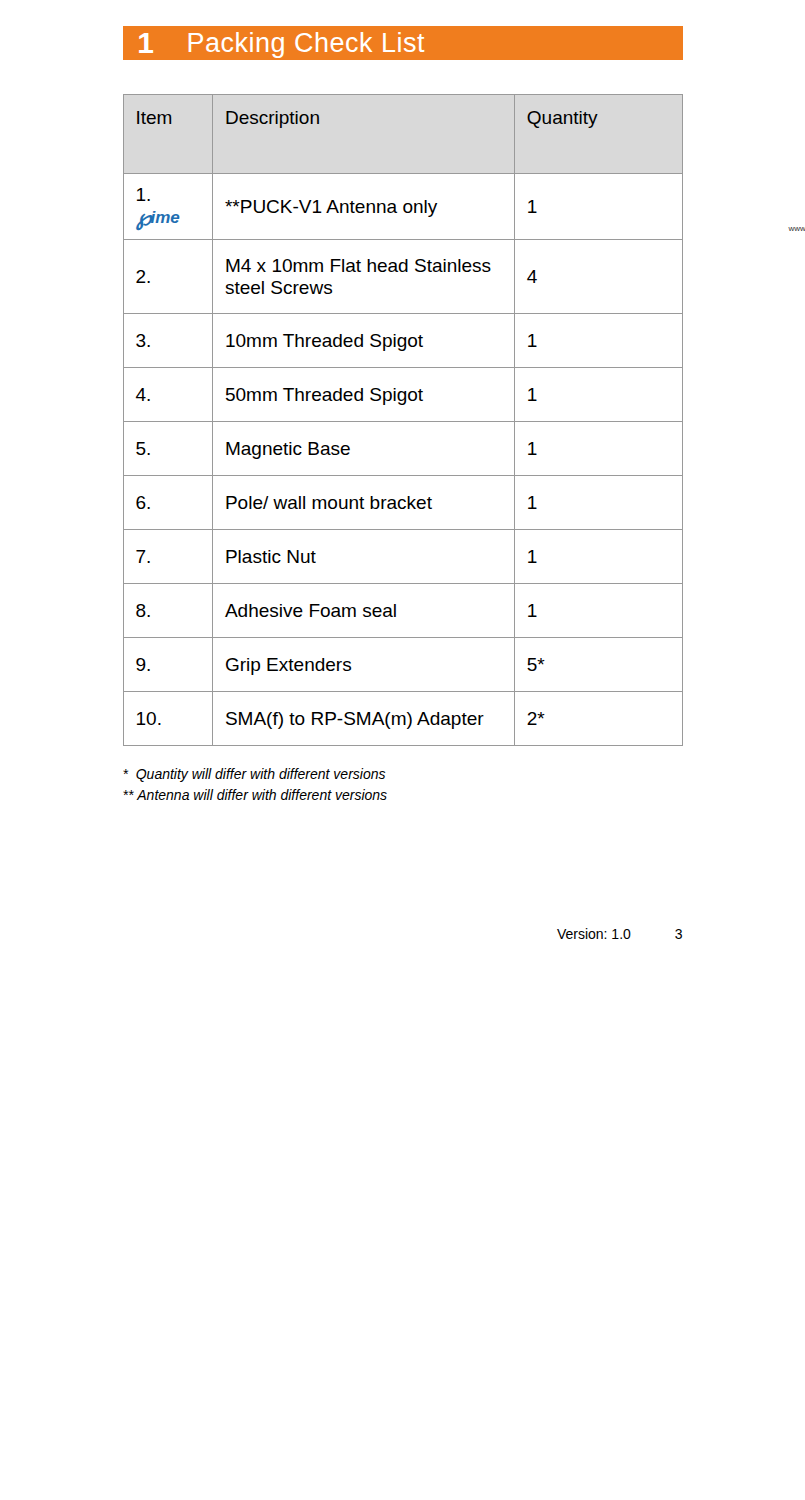1
Packing Check List
| Item | Description | Quantity |
| --- | --- | --- |
| 1. ℘ ime | **PUCK-V1 Antenna only | 1 www.ime.de |
| 2. | M4 x 10mm Flat head Stainless steel Screws | 4 |
| 3. | 10mm Threaded Spigot | 1 |
| 4. | 50mm Threaded Spigot | 1 |
| 5. | Magnetic Base | 1 |
| 6. | Pole/ wall mount bracket | 1 |
| 7. | Plastic Nut | 1 |
| 8. | Adhesive Foam seal | 1 |
| 9. | Grip Extenders | 5* |
| 10. | SMA(f) to RP-SMA(m) Adapter | 2* |
* Quantity will differ with different versions
** Antenna will differ with different versions
Version: 1.0 3